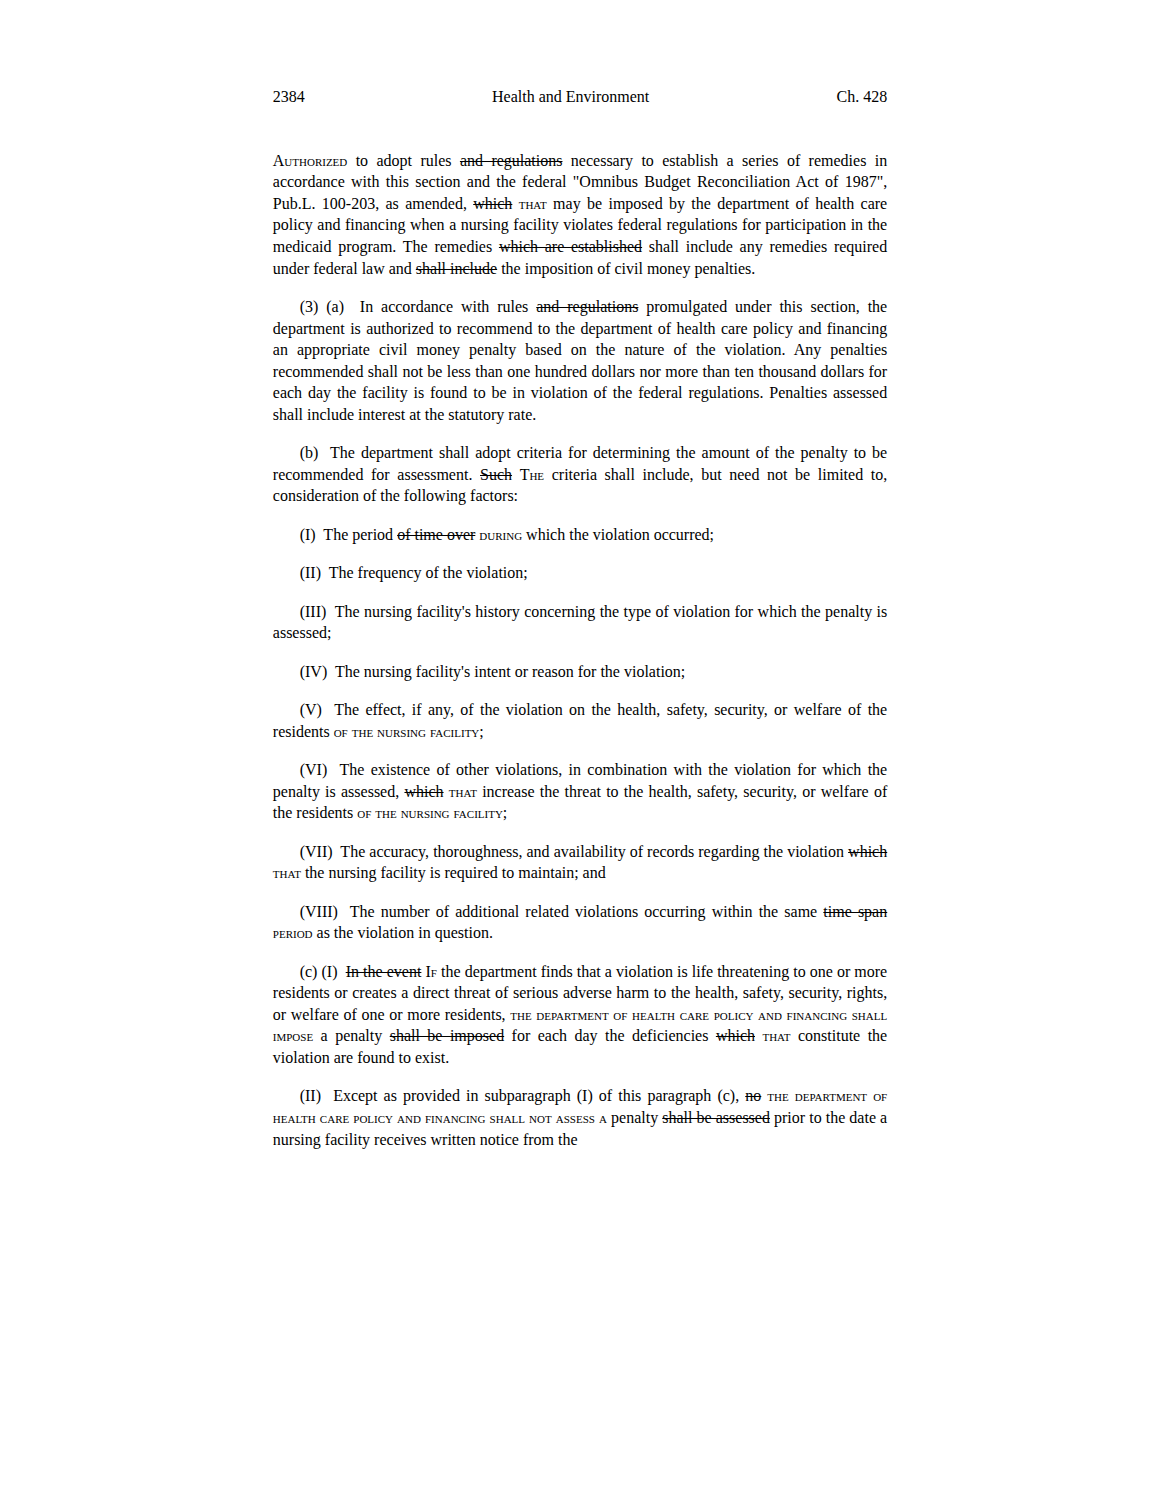2384 Health and Environment Ch. 428
Authorized to adopt rules and regulations necessary to establish a series of remedies in accordance with this section and the federal "Omnibus Budget Reconciliation Act of 1987", Pub.L. 100-203, as amended, which that may be imposed by the department of health care policy and financing when a nursing facility violates federal regulations for participation in the medicaid program. The remedies which are established shall include any remedies required under federal law and shall include the imposition of civil money penalties.
(3) (a) In accordance with rules and regulations promulgated under this section, the department is authorized to recommend to the department of health care policy and financing an appropriate civil money penalty based on the nature of the violation. Any penalties recommended shall not be less than one hundred dollars nor more than ten thousand dollars for each day the facility is found to be in violation of the federal regulations. Penalties assessed shall include interest at the statutory rate.
(b) The department shall adopt criteria for determining the amount of the penalty to be recommended for assessment. Such The criteria shall include, but need not be limited to, consideration of the following factors:
(I) The period of time over during which the violation occurred;
(II) The frequency of the violation;
(III) The nursing facility's history concerning the type of violation for which the penalty is assessed;
(IV) The nursing facility's intent or reason for the violation;
(V) The effect, if any, of the violation on the health, safety, security, or welfare of the residents of the nursing facility;
(VI) The existence of other violations, in combination with the violation for which the penalty is assessed, which that increase the threat to the health, safety, security, or welfare of the residents of the nursing facility;
(VII) The accuracy, thoroughness, and availability of records regarding the violation which that the nursing facility is required to maintain; and
(VIII) The number of additional related violations occurring within the same time span period as the violation in question.
(c) (I) In the event If the department finds that a violation is life threatening to one or more residents or creates a direct threat of serious adverse harm to the health, safety, security, rights, or welfare of one or more residents, the department of health care policy and financing shall impose a penalty shall be imposed for each day the deficiencies which that constitute the violation are found to exist.
(II) Except as provided in subparagraph (I) of this paragraph (c), no the department of health care policy and financing shall not assess a penalty shall be assessed prior to the date a nursing facility receives written notice from the